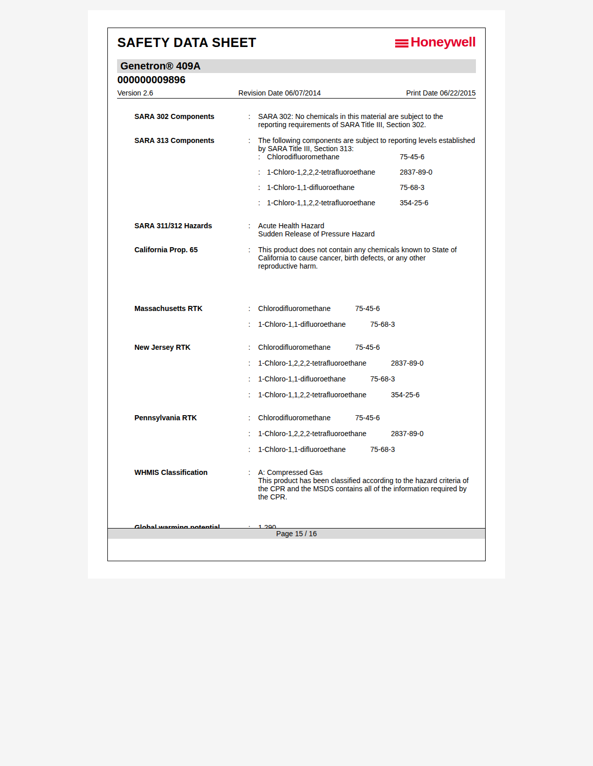SAFETY DATA SHEET
Honeywell
Genetron® 409A
000000009896
Version 2.6
Revision Date 06/07/2014
Print Date 06/22/2015
| SARA 302 Components | : | SARA 302: No chemicals in this material are subject to the reporting requirements of SARA Title III, Section 302. |
| SARA 313 Components | : | The following components are subject to reporting levels established by SARA Title III, Section 313: / : / Chlorodifluoromethane / 75-45-6 / / : / 1-Chloro-1,2,2,2-tetrafluoroethane / 2837-89-0 / / : / 1-Chloro-1,1-difluoroethane / 75-68-3 / / : / 1-Chloro-1,1,2,2-tetrafluoroethane / 354-25-6 / |
| SARA 311/312 Hazards | : | Acute Health Hazard Sudden Release of Pressure Hazard |
| California Prop. 65 | : | This product does not contain any chemicals known to State of California to cause cancer, birth defects, or any other reproductive harm. |
| Massachusetts RTK | : | / Chlorodifluoromethane / 75-45-6 / |
| | : | / 1-Chloro-1,1-difluoroethane / 75-68-3 / |
| New Jersey RTK | : | / Chlorodifluoromethane / 75-45-6 / |
| | : | / 1-Chloro-1,2,2,2-tetrafluoroethane / 2837-89-0 / |
| | : | / 1-Chloro-1,1-difluoroethane / 75-68-3 / |
| | : | / 1-Chloro-1,1,2,2-tetrafluoroethane / 354-25-6 / |
| Pennsylvania RTK | : | / Chlorodifluoromethane / 75-45-6 / |
| | : | / 1-Chloro-1,2,2,2-tetrafluoroethane / 2837-89-0 / |
| | : | / 1-Chloro-1,1-difluoroethane / 75-68-3 / |
| WHMIS Classification | : | A: Compressed Gas This product has been classified according to the hazard criteria of the CPR and the MSDS contains all of the information required by the CPR. |
| Global warming potential | : | 1,290 |
Page 15 / 16